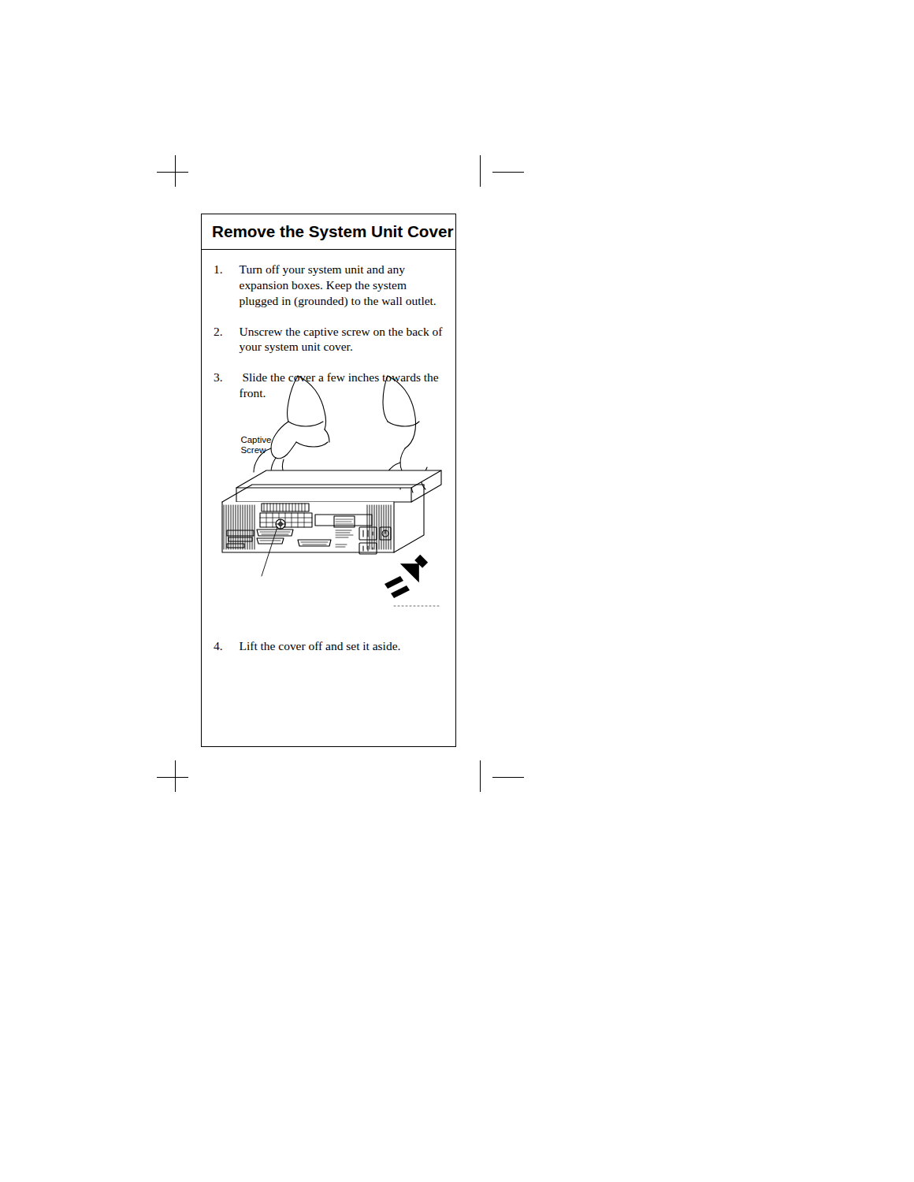Remove the System Unit Cover
1. Turn off your system unit and any expansion boxes. Keep the system plugged in (grounded) to the wall outlet.
2. Unscrew the captive screw on the back of your system unit cover.
3. Slide the cover a few inches towards the front.
Captive
Screw
4. Lift the cover off and set it aside.